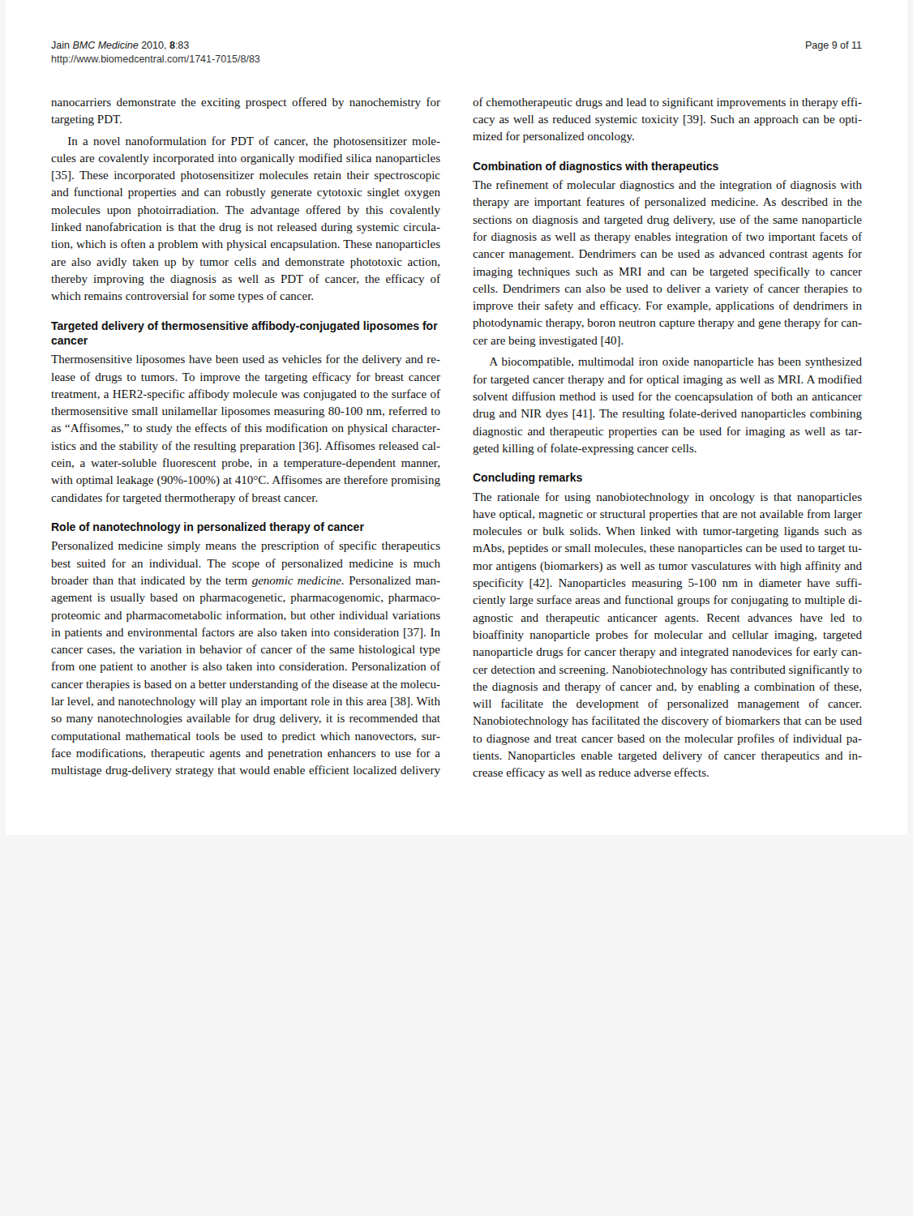Jain BMC Medicine 2010, 8:83
http://www.biomedcentral.com/1741-7015/8/83
Page 9 of 11
nanocarriers demonstrate the exciting prospect offered by nanochemistry for targeting PDT.
In a novel nanoformulation for PDT of cancer, the photosensitizer molecules are covalently incorporated into organically modified silica nanoparticles [35]. These incorporated photosensitizer molecules retain their spectroscopic and functional properties and can robustly generate cytotoxic singlet oxygen molecules upon photoirradiation. The advantage offered by this covalently linked nanofabrication is that the drug is not released during systemic circulation, which is often a problem with physical encapsulation. These nanoparticles are also avidly taken up by tumor cells and demonstrate phototoxic action, thereby improving the diagnosis as well as PDT of cancer, the efficacy of which remains controversial for some types of cancer.
Targeted delivery of thermosensitive affibody-conjugated liposomes for cancer
Thermosensitive liposomes have been used as vehicles for the delivery and release of drugs to tumors. To improve the targeting efficacy for breast cancer treatment, a HER2-specific affibody molecule was conjugated to the surface of thermosensitive small unilamellar liposomes measuring 80-100 nm, referred to as “Affisomes,” to study the effects of this modification on physical characteristics and the stability of the resulting preparation [36]. Affisomes released calcein, a water-soluble fluorescent probe, in a temperature-dependent manner, with optimal leakage (90%-100%) at 410°C. Affisomes are therefore promising candidates for targeted thermotherapy of breast cancer.
Role of nanotechnology in personalized therapy of cancer
Personalized medicine simply means the prescription of specific therapeutics best suited for an individual. The scope of personalized medicine is much broader than that indicated by the term genomic medicine. Personalized management is usually based on pharmacogenetic, pharmacogenomic, pharmacoproteomic and pharmacometabolic information, but other individual variations in patients and environmental factors are also taken into consideration [37]. In cancer cases, the variation in behavior of cancer of the same histological type from one patient to another is also taken into consideration. Personalization of cancer therapies is based on a better understanding of the disease at the molecular level, and nanotechnology will play an important role in this area [38]. With so many nanotechnologies available for drug delivery, it is recommended that computational mathematical tools be used to predict which nanovectors, surface modifications, therapeutic agents and penetration enhancers to use for a multistage drug-delivery strategy that would enable efficient localized delivery of chemotherapeutic drugs and lead to significant improvements in therapy efficacy as well as reduced systemic toxicity [39]. Such an approach can be optimized for personalized oncology.
Combination of diagnostics with therapeutics
The refinement of molecular diagnostics and the integration of diagnosis with therapy are important features of personalized medicine. As described in the sections on diagnosis and targeted drug delivery, use of the same nanoparticle for diagnosis as well as therapy enables integration of two important facets of cancer management. Dendrimers can be used as advanced contrast agents for imaging techniques such as MRI and can be targeted specifically to cancer cells. Dendrimers can also be used to deliver a variety of cancer therapies to improve their safety and efficacy. For example, applications of dendrimers in photodynamic therapy, boron neutron capture therapy and gene therapy for cancer are being investigated [40].
A biocompatible, multimodal iron oxide nanoparticle has been synthesized for targeted cancer therapy and for optical imaging as well as MRI. A modified solvent diffusion method is used for the coencapsulation of both an anticancer drug and NIR dyes [41]. The resulting folate-derived nanoparticles combining diagnostic and therapeutic properties can be used for imaging as well as targeted killing of folate-expressing cancer cells.
Concluding remarks
The rationale for using nanobiotechnology in oncology is that nanoparticles have optical, magnetic or structural properties that are not available from larger molecules or bulk solids. When linked with tumor-targeting ligands such as mAbs, peptides or small molecules, these nanoparticles can be used to target tumor antigens (biomarkers) as well as tumor vasculatures with high affinity and specificity [42]. Nanoparticles measuring 5-100 nm in diameter have sufficiently large surface areas and functional groups for conjugating to multiple diagnostic and therapeutic anticancer agents. Recent advances have led to bioaffinity nanoparticle probes for molecular and cellular imaging, targeted nanoparticle drugs for cancer therapy and integrated nanodevices for early cancer detection and screening. Nanobiotechnology has contributed significantly to the diagnosis and therapy of cancer and, by enabling a combination of these, will facilitate the development of personalized management of cancer. Nanobiotechnology has facilitated the discovery of biomarkers that can be used to diagnose and treat cancer based on the molecular profiles of individual patients. Nanoparticles enable targeted delivery of cancer therapeutics and increase efficacy as well as reduce adverse effects.